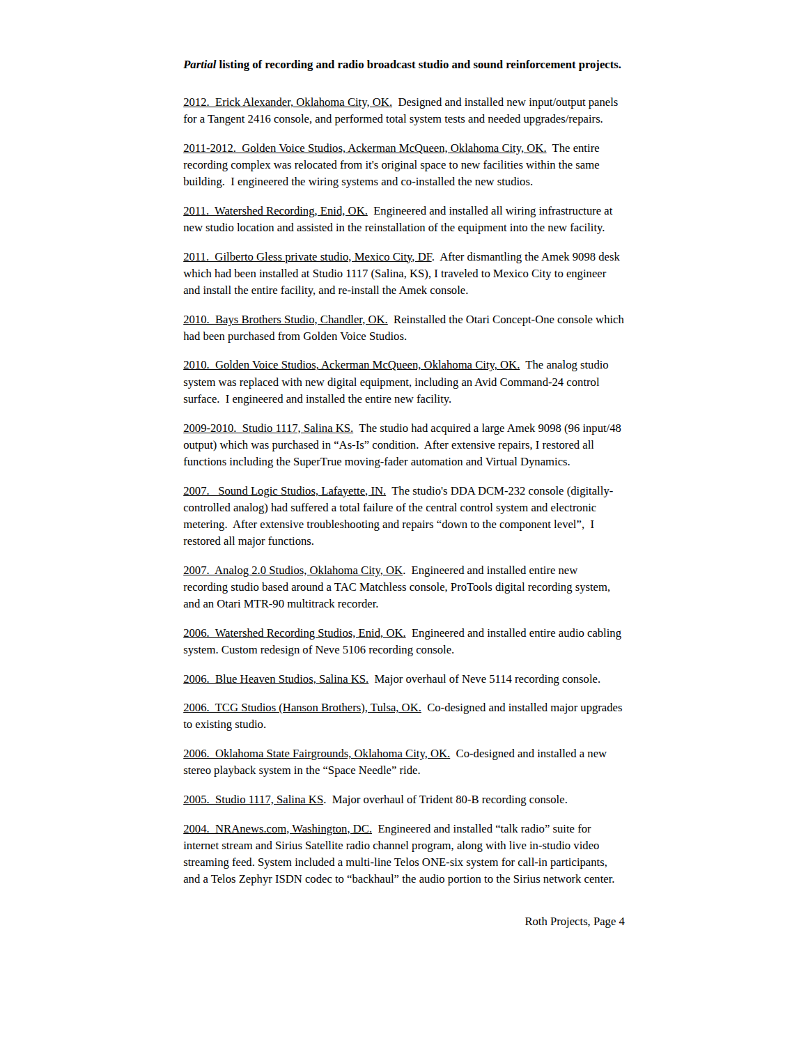Partial listing of recording and radio broadcast studio and sound reinforcement projects.
2012. Erick Alexander, Oklahoma City, OK. Designed and installed new input/output panels for a Tangent 2416 console, and performed total system tests and needed upgrades/repairs.
2011-2012. Golden Voice Studios, Ackerman McQueen, Oklahoma City, OK. The entire recording complex was relocated from it's original space to new facilities within the same building. I engineered the wiring systems and co-installed the new studios.
2011. Watershed Recording, Enid, OK. Engineered and installed all wiring infrastructure at new studio location and assisted in the reinstallation of the equipment into the new facility.
2011. Gilberto Gless private studio, Mexico City, DF. After dismantling the Amek 9098 desk which had been installed at Studio 1117 (Salina, KS), I traveled to Mexico City to engineer and install the entire facility, and re-install the Amek console.
2010. Bays Brothers Studio, Chandler, OK. Reinstalled the Otari Concept-One console which had been purchased from Golden Voice Studios.
2010. Golden Voice Studios, Ackerman McQueen, Oklahoma City, OK. The analog studio system was replaced with new digital equipment, including an Avid Command-24 control surface. I engineered and installed the entire new facility.
2009-2010. Studio 1117, Salina KS. The studio had acquired a large Amek 9098 (96 input/48 output) which was purchased in “As-Is” condition. After extensive repairs, I restored all functions including the SuperTrue moving-fader automation and Virtual Dynamics.
2007. Sound Logic Studios, Lafayette, IN. The studio's DDA DCM-232 console (digitally-controlled analog) had suffered a total failure of the central control system and electronic metering. After extensive troubleshooting and repairs “down to the component level”, I restored all major functions.
2007. Analog 2.0 Studios, Oklahoma City, OK. Engineered and installed entire new recording studio based around a TAC Matchless console, ProTools digital recording system, and an Otari MTR-90 multitrack recorder.
2006. Watershed Recording Studios, Enid, OK. Engineered and installed entire audio cabling system. Custom redesign of Neve 5106 recording console.
2006. Blue Heaven Studios, Salina KS. Major overhaul of Neve 5114 recording console.
2006. TCG Studios (Hanson Brothers), Tulsa, OK. Co-designed and installed major upgrades to existing studio.
2006. Oklahoma State Fairgrounds, Oklahoma City, OK. Co-designed and installed a new stereo playback system in the “Space Needle” ride.
2005. Studio 1117, Salina KS. Major overhaul of Trident 80-B recording console.
2004. NRAnews.com, Washington, DC. Engineered and installed “talk radio” suite for internet stream and Sirius Satellite radio channel program, along with live in-studio video streaming feed. System included a multi-line Telos ONE-six system for call-in participants, and a Telos Zephyr ISDN codec to “backhaul” the audio portion to the Sirius network center.
Roth Projects, Page 4